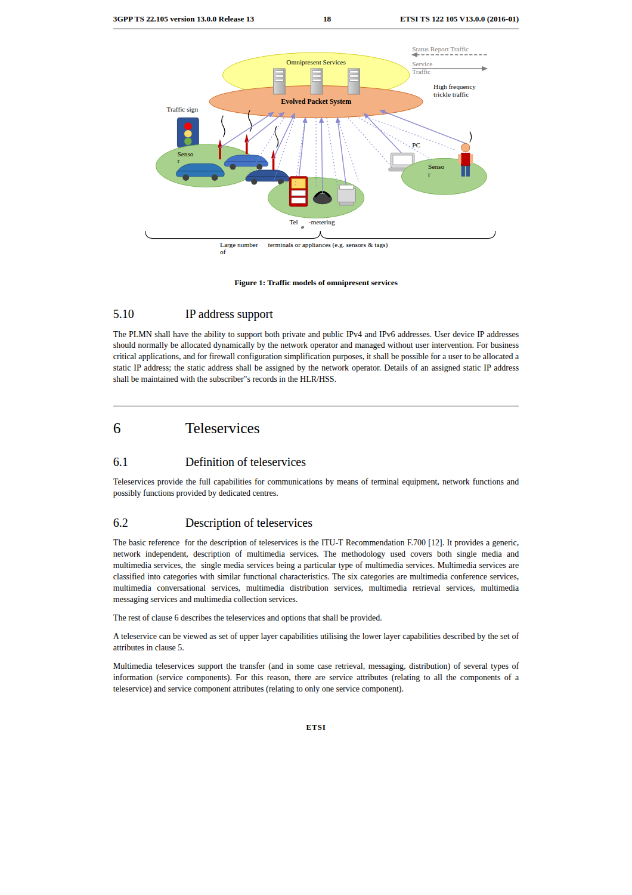3GPP TS 22.105 version 13.0.0 Release 13
18
ETSI TS 122 105 V13.0.0 (2016-01)
Omnipresent Services Evolved Packet System Status Report Traffic Service Traffic High frequency trickle traffic Traffic sign Senso r PC Senso r Tel e -metering Large number of terminals or appliances (e.g. sensors & tags)
Figure 1: Traffic models of omnipresent services
5.10 IP address support
The PLMN shall have the ability to support both private and public IPv4 and IPv6 addresses. User device IP addresses should normally be allocated dynamically by the network operator and managed without user intervention. For business critical applications, and for firewall configuration simplification purposes, it shall be possible for a user to be allocated a static IP address; the static address shall be assigned by the network operator. Details of an assigned static IP address shall be maintained with the subscriber"s records in the HLR/HSS.
6 Teleservices
6.1 Definition of teleservices
Teleservices provide the full capabilities for communications by means of terminal equipment, network functions and possibly functions provided by dedicated centres.
6.2 Description of teleservices
The basic reference for the description of teleservices is the ITU-T Recommendation F.700 [12]. It provides a generic, network independent, description of multimedia services. The methodology used covers both single media and multimedia services, the single media services being a particular type of multimedia services. Multimedia services are classified into categories with similar functional characteristics. The six categories are multimedia conference services, multimedia conversational services, multimedia distribution services, multimedia retrieval services, multimedia messaging services and multimedia collection services.
The rest of clause 6 describes the teleservices and options that shall be provided.
A teleservice can be viewed as set of upper layer capabilities utilising the lower layer capabilities described by the set of attributes in clause 5.
Multimedia teleservices support the transfer (and in some case retrieval, messaging, distribution) of several types of information (service components). For this reason, there are service attributes (relating to all the components of a teleservice) and service component attributes (relating to only one service component).
ETSI